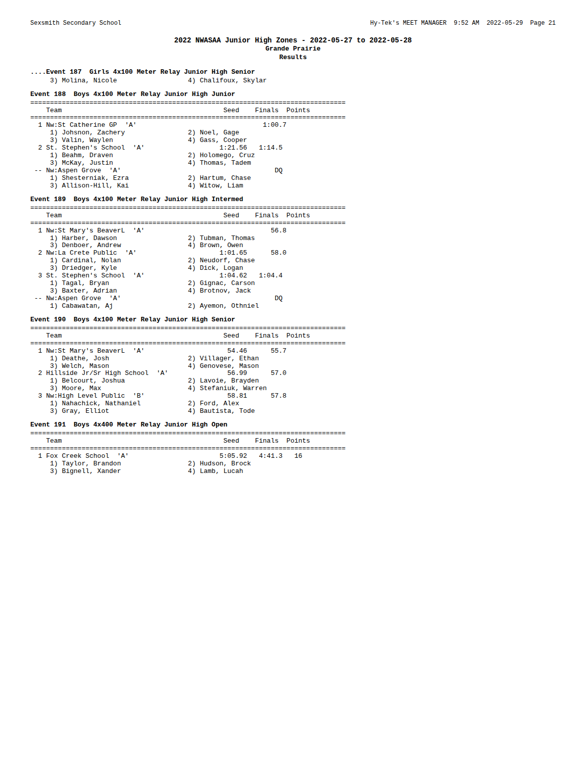Sexsmith Secondary School Hy-Tek's MEET MANAGER 9:52 AM 2022-05-29 Page 21
2022 NWASAA Junior High Zones - 2022-05-27 to 2022-05-28
Grande Prairie
Results
.... Event 187 Girls 4x100 Meter Relay Junior High Senior
     3) Molina, Nicole                  4) Chalifoux, Skylar
Event 188 Boys 4x100 Meter Relay Junior High Junior
================================================================================
    Team                                         Seed    Finals  Points
================================================================================
  1 Nw:St Catherine GP  'A'                                1:00.7
     1) Johsnon, Zachery                2) Noel, Gage
     3) Valin, Waylen                   4) Gass, Cooper
  2 St. Stephen's School  'A'                   1:21.56   1:14.5
     1) Beahm, Draven                   2) Holomego, Cruz
     3) McKay, Justin                   4) Thomas, Tadem
 -- Nw:Aspen Grove  'A'                                       DQ
     1) Shesterniak, Ezra               2) Hartum, Chase
     3) Allison-Hill, Kai               4) Witow, Liam
Event 189 Boys 4x100 Meter Relay Junior High Intermed
================================================================================
    Team                                         Seed    Finals  Points
================================================================================
  1 Nw:St Mary's BeaverL  'A'                                56.8
     1) Harber, Dawson                  2) Tubman, Thomas
     3) Denboer, Andrew                 4) Brown, Owen
  2 Nw:La Crete Public  'A'                     1:01.65      58.0
     1) Cardinal, Nolan                 2) Neudorf, Chase
     3) Driedger, Kyle                  4) Dick, Logan
  3 St. Stephen's School  'A'                   1:04.62   1:04.4
     1) Tagal, Bryan                    2) Gignac, Carson
     3) Baxter, Adrian                  4) Brotnov, Jack
 -- Nw:Aspen Grove  'A'                                       DQ
     1) Cabawatan, Aj                   2) Ayemon, Othniel
Event 190 Boys 4x100 Meter Relay Junior High Senior
================================================================================
    Team                                         Seed    Finals  Points
================================================================================
  1 Nw:St Mary's BeaverL  'A'                     54.46      55.7
     1) Deathe, Josh                    2) Villager, Ethan
     3) Welch, Mason                    4) Genovese, Mason
  2 Hillside Jr/Sr High School  'A'               56.99      57.0
     1) Belcourt, Joshua                2) Lavoie, Brayden
     3) Moore, Max                      4) Stefaniuk, Warren
  3 Nw:High Level Public  'B'                     58.81      57.8
     1) Nahachick, Nathaniel            2) Ford, Alex
     3) Gray, Elliot                    4) Bautista, Tode
Event 191 Boys 4x400 Meter Relay Junior High Open
================================================================================
    Team                                         Seed    Finals  Points
================================================================================
  1 Fox Creek School  'A'                       5:05.92   4:41.3   16
     1) Taylor, Brandon                 2) Hudson, Brock
     3) Bignell, Xander                 4) Lamb, Lucah